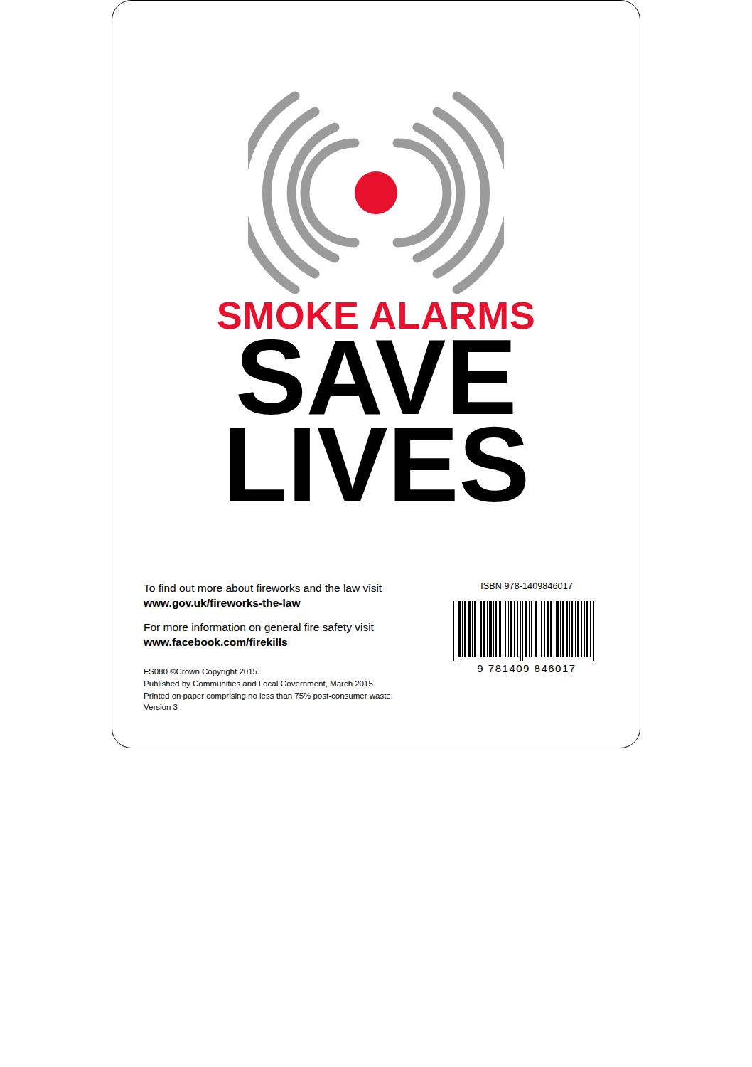SMOKE ALARMS SAVE LIVES
To find out more about fireworks and the law visit
www.gov.uk/fireworks-the-law
For more information on general fire safety visit
www.facebook.com/firekills
FS080 ©Crown Copyright 2015.
Published by Communities and Local Government, March 2015.
Printed on paper comprising no less than 75% post-consumer waste.
Version 3
ISBN 978-1409846017
9 781409 846017